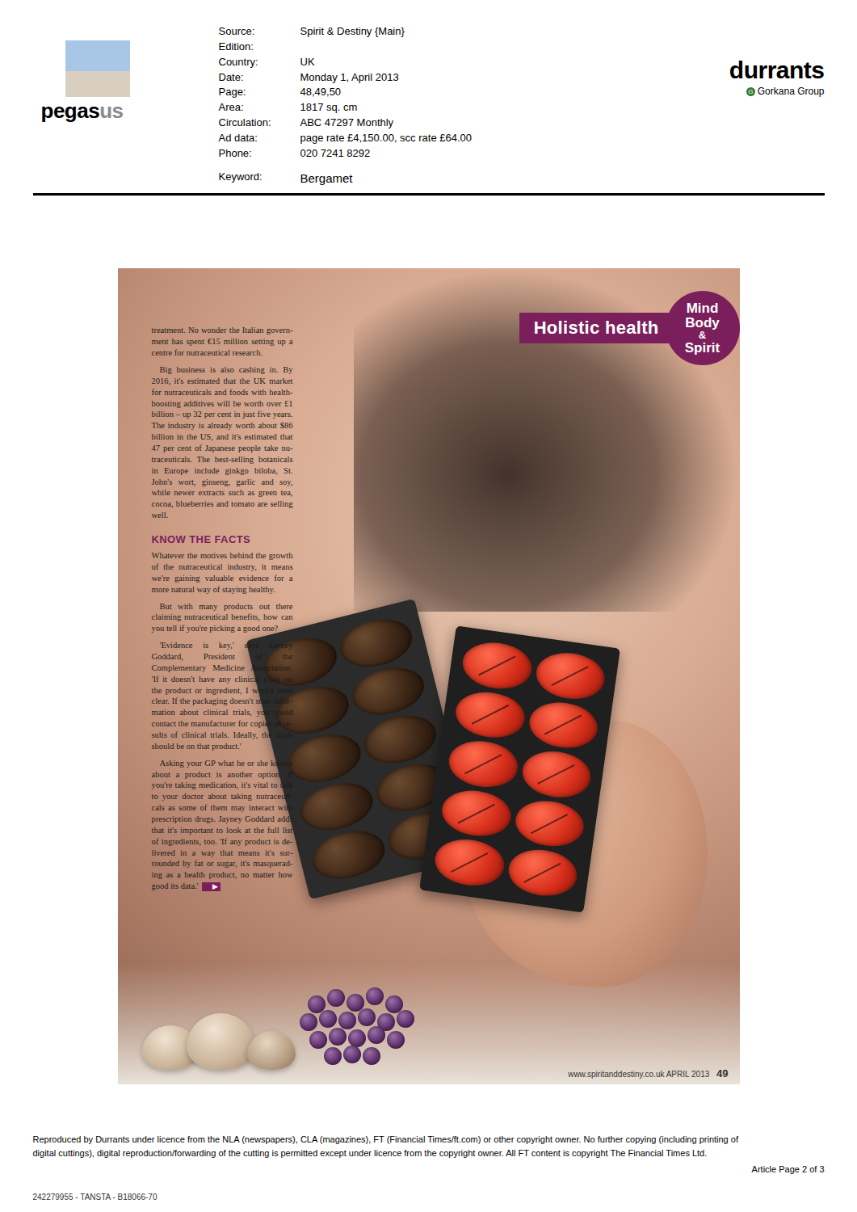pegasus
| Source: | Spirit & Destiny {Main} |
| Edition: | |
| Country: | UK |
| Date: | Monday 1, April 2013 |
| Page: | 48,49,50 |
| Area: | 1817 sq. cm |
| Circulation: | ABC 47297 Monthly |
| Ad data: | page rate £4,150.00, scc rate £64.00 |
| Phone: | 020 7241 8292 |
| Keyword: | Bergamet |
durrants
GGorkana Group
Holistic health
Mind
Body
&Spirit
treatment. No wonder the Italian government has spent €15 million setting up a centre for nutraceutical research.
Big business is also cashing in. By 2016, it's estimated that the UK market for nutraceuticals and foods with health-boosting additives will be worth over £1 billion – up 32 per cent in just five years. The industry is already worth about $86 billion in the US, and it's estimated that 47 per cent of Japanese people take nutraceuticals. The best-selling botanicals in Europe include ginkgo biloba, St. John's wort, ginseng, garlic and soy, while newer extracts such as green tea, cocoa, blueberries and tomato are selling well.
KNOW THE FACTS
Whatever the motives behind the growth of the nutraceutical industry, it means we're gaining valuable evidence for a more natural way of staying healthy.
But with many products out there claiming nutraceutical benefits, how can you tell if you're picking a good one?
'Evidence is key,' says Jayney Goddard, President of the Complementary Medicine Association. 'If it doesn't have any clinical trials on the product or ingredient, I would steer clear. If the packaging doesn't state information about clinical trials, you could contact the manufacturer for copies of results of clinical trials. Ideally, the trials should be on that product.'
Asking your GP what he or she knows about a product is another option. If you're taking medication, it's vital to talk to your doctor about taking nutraceuticals as some of them may interact with prescription drugs. Jayney Goddard adds that it's important to look at the full list of ingredients, too. 'If any product is delivered in a way that means it's surrounded by fat or sugar, it's masquerading as a health product, no matter how good its data.' ▶
www.spiritanddestiny.co.uk APRIL 2013 49
Reproduced by Durrants under licence from the NLA (newspapers), CLA (magazines), FT (Financial Times/ft.com) or other copyright owner. No further copying (including printing of digital cuttings), digital reproduction/forwarding of the cutting is permitted except under licence from the copyright owner. All FT content is copyright The Financial Times Ltd.
Article Page 2 of 3
242279955 - TANSTA - B18066-70